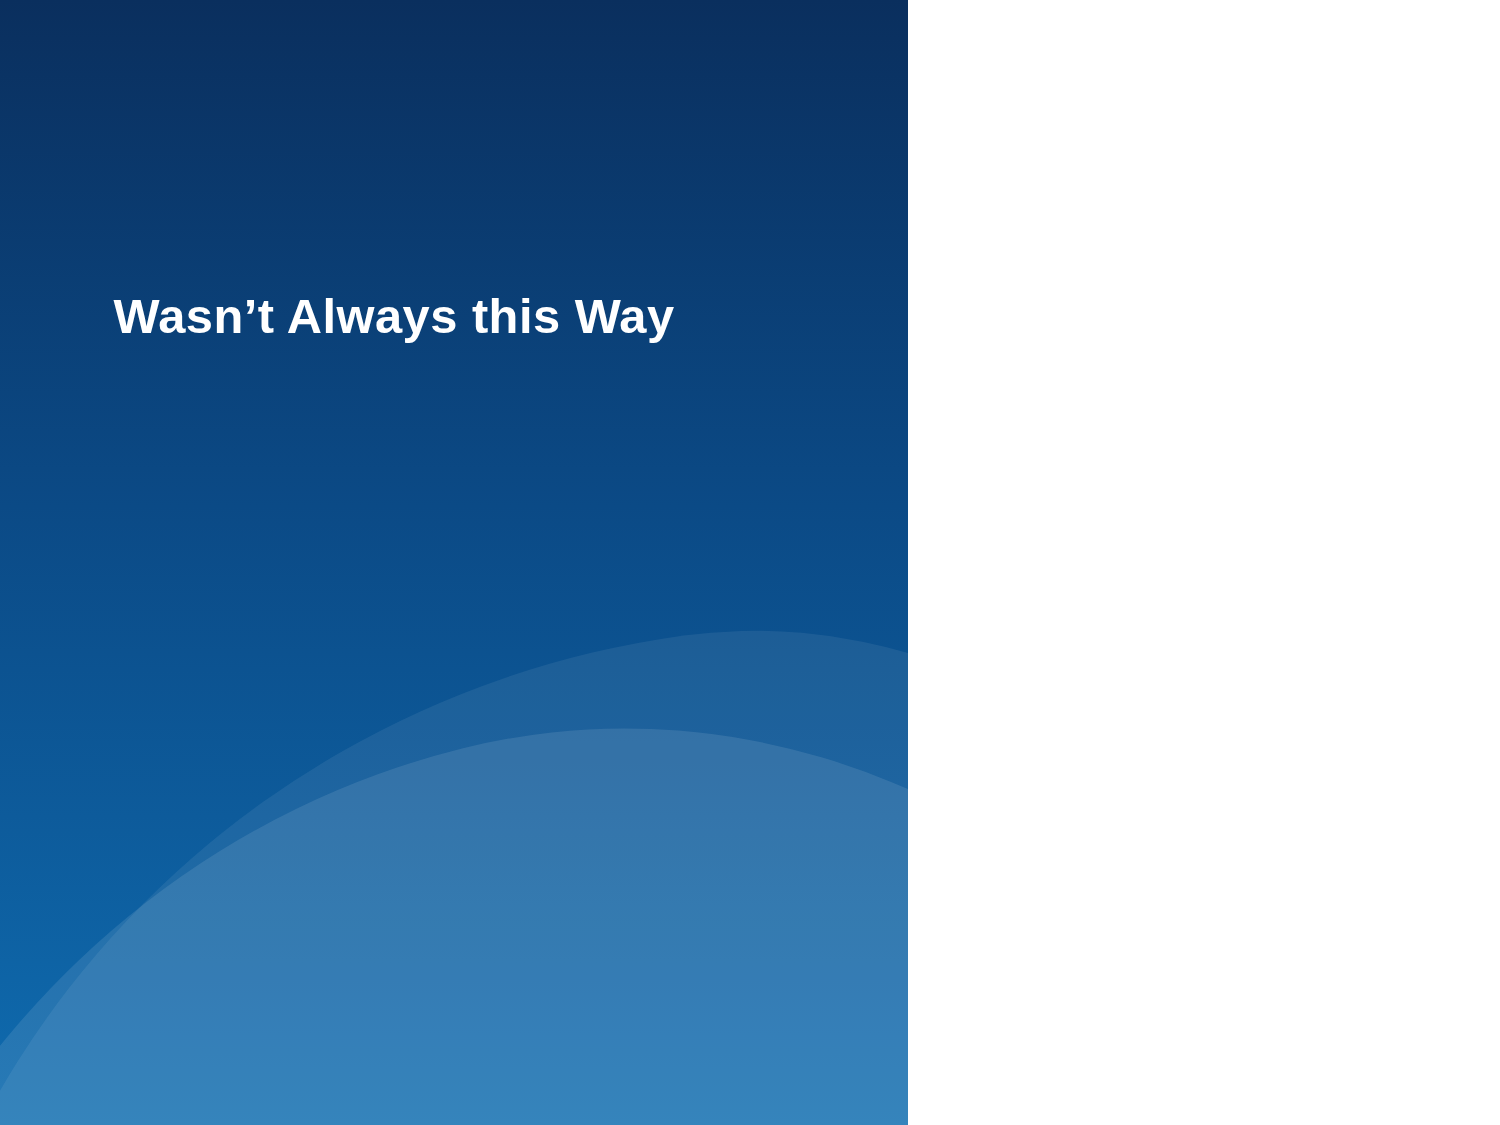Wasn’t Always this Way